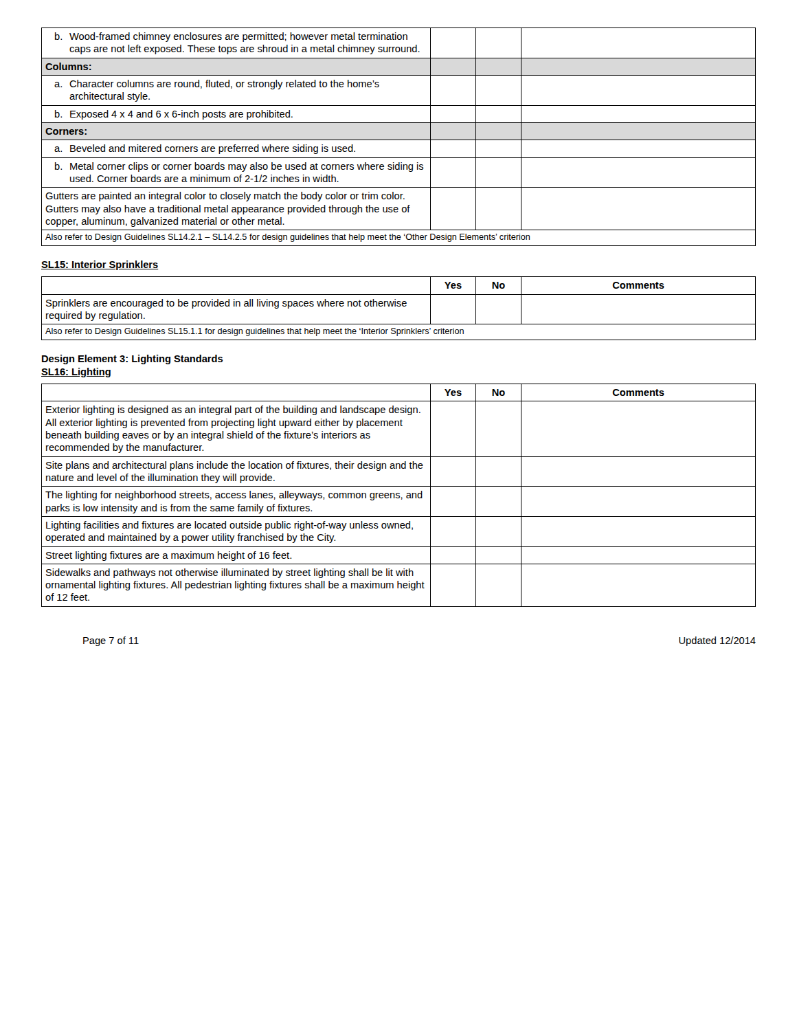| b. Wood-framed chimney enclosures are permitted; however metal termination caps are not left exposed. These tops are shroud in a metal chimney surround. | | | |
| Columns: | | | |
| a. Character columns are round, fluted, or strongly related to the home’s architectural style. | | | |
| b. Exposed 4 x 4 and 6 x 6-inch posts are prohibited. | | | |
| Corners: | | | |
| a. Beveled and mitered corners are preferred where siding is used. | | | |
| b. Metal corner clips or corner boards may also be used at corners where siding is used. Corner boards are a minimum of 2-1/2 inches in width. | | | |
| Gutters are painted an integral color to closely match the body color or trim color. Gutters may also have a traditional metal appearance provided through the use of copper, aluminum, galvanized material or other metal. | | | |
| Also refer to Design Guidelines SL14.2.1 – SL14.2.5 for design guidelines that help meet the ‘Other Design Elements’ criterion |
SL15: Interior Sprinklers
| | Yes | No | Comments |
| Sprinklers are encouraged to be provided in all living spaces where not otherwise required by regulation. | | | |
| Also refer to Design Guidelines SL15.1.1 for design guidelines that help meet the ‘Interior Sprinklers’ criterion |
Design Element 3: Lighting Standards
SL16: Lighting
| | Yes | No | Comments |
| Exterior lighting is designed as an integral part of the building and landscape design. All exterior lighting is prevented from projecting light upward either by placement beneath building eaves or by an integral shield of the fixture’s interiors as recommended by the manufacturer. | | | |
| Site plans and architectural plans include the location of fixtures, their design and the nature and level of the illumination they will provide. | | | |
| The lighting for neighborhood streets, access lanes, alleyways, common greens, and parks is low intensity and is from the same family of fixtures. | | | |
| Lighting facilities and fixtures are located outside public right-of-way unless owned, operated and maintained by a power utility franchised by the City. | | | |
| Street lighting fixtures are a maximum height of 16 feet. | | | |
| Sidewalks and pathways not otherwise illuminated by street lighting shall be lit with ornamental lighting fixtures. All pedestrian lighting fixtures shall be a maximum height of 12 feet. | | | |
Page 7 of 11 Updated 12/2014